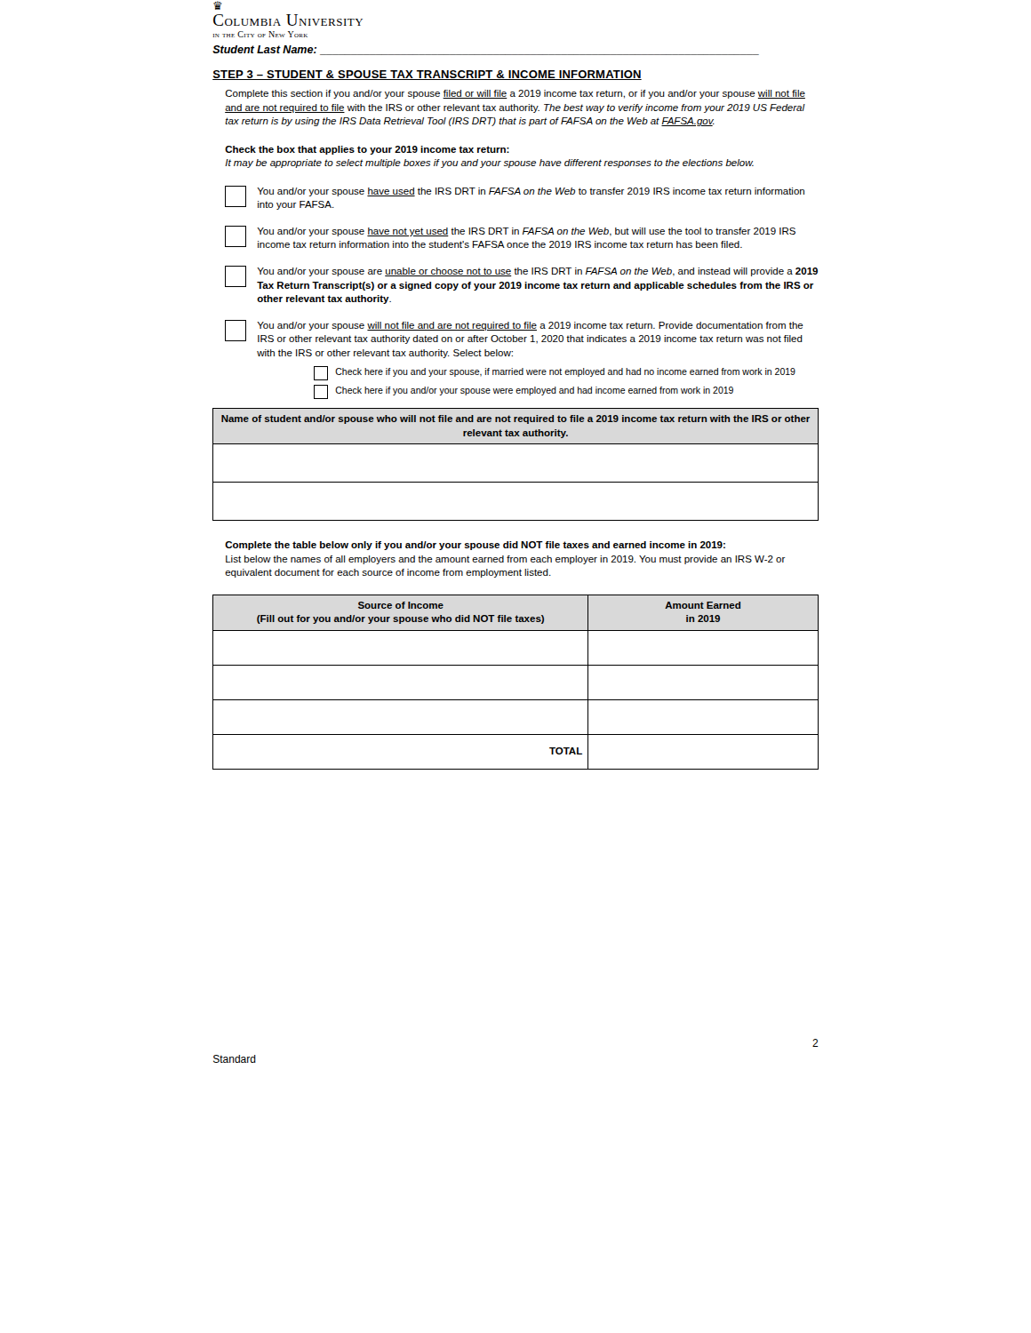♛
Columbia University
in the City of New York
Student Last Name: _______________________________________________________________________
STEP 3 – STUDENT & SPOUSE TAX TRANSCRIPT & INCOME INFORMATION
Complete this section if you and/or your spouse filed or will file a 2019 income tax return, or if you and/or your spouse will not file and are not required to file with the IRS or other relevant tax authority. The best way to verify income from your 2019 US Federal tax return is by using the IRS Data Retrieval Tool (IRS DRT) that is part of FAFSA on the Web at FAFSA.gov.
Check the box that applies to your 2019 income tax return:
It may be appropriate to select multiple boxes if you and your spouse have different responses to the elections below.
You and/or your spouse have used the IRS DRT in FAFSA on the Web to transfer 2019 IRS income tax return information into your FAFSA.
You and/or your spouse have not yet used the IRS DRT in FAFSA on the Web, but will use the tool to transfer 2019 IRS income tax return information into the student's FAFSA once the 2019 IRS income tax return has been filed.
You and/or your spouse are unable or choose not to use the IRS DRT in FAFSA on the Web, and instead will provide a 2019 Tax Return Transcript(s) or a signed copy of your 2019 income tax return and applicable schedules from the IRS or other relevant tax authority.
You and/or your spouse will not file and are not required to file a 2019 income tax return. Provide documentation from the IRS or other relevant tax authority dated on or after October 1, 2020 that indicates a 2019 income tax return was not filed with the IRS or other relevant tax authority. Select below:
Check here if you and your spouse, if married were not employed and had no income earned from work in 2019
Check here if you and/or your spouse were employed and had income earned from work in 2019
| Name of student and/or spouse who will not file and are not required to file a 2019 income tax return with the IRS or other relevant tax authority. |
Complete the table below only if you and/or your spouse did NOT file taxes and earned income in 2019:
List below the names of all employers and the amount earned from each employer in 2019. You must provide an IRS W-2 or equivalent document for each source of income from employment listed.
| Source of Income (Fill out for you and/or your spouse who did NOT file taxes) | Amount Earned in 2019 |
| --- | --- |
| TOTAL | |
2
Standard